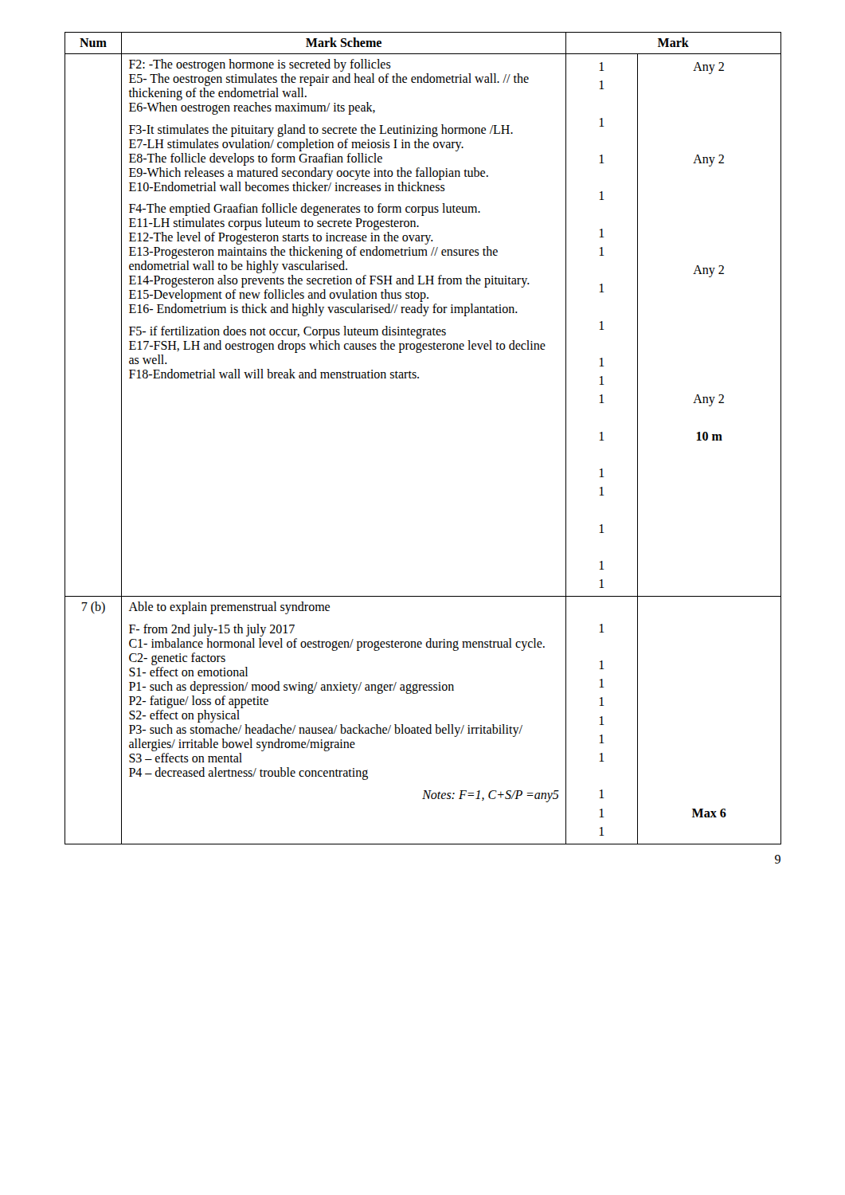| Num | Mark Scheme | Mark |
| --- | --- | --- |
| | F2: -The oestrogen hormone is secreted by follicles E5- The oestrogen stimulates the repair and heal of the endometrial wall. // the thickening of the endometrial wall. E6-When oestrogen reaches maximum/ its peak, F3-It stimulates the pituitary gland to secrete the Leutinizing hormone /LH. E7-LH stimulates ovulation/ completion of meiosis I in the ovary. E8-The follicle develops to form Graafian follicle E9-Which releases a matured secondary oocyte into the fallopian tube. E10-Endometrial wall becomes thicker/ increases in thickness F4-The emptied Graafian follicle degenerates to form corpus luteum. E11-LH stimulates corpus luteum to secrete Progesteron. E12-The level of Progesteron starts to increase in the ovary. E13-Progesteron maintains the thickening of endometrium // ensures the endometrial wall to be highly vascularised. E14-Progesteron also prevents the secretion of FSH and LH from the pituitary. E15-Development of new follicles and ovulation thus stop. E16- Endometrium is thick and highly vascularised// ready for implantation. F5- if fertilization does not occur, Corpus luteum disintegrates E17-FSH, LH and oestrogen drops which causes the progesterone level to decline as well. F18-Endometrial wall will break and menstruation starts. | 1 1 1 1 1 1 1 1 1 1 1 1 1 1 1 1 1 1 | Any 2 Any 2 Any 2 Any 2 10 m |
| 7 (b) | Able to explain premenstrual syndrome F- from 2nd july-15 th july 2017 C1- imbalance hormonal level of oestrogen/ progesterone during menstrual cycle. C2- genetic factors S1- effect on emotional P1- such as depression/ mood swing/ anxiety/ anger/ aggression P2- fatigue/ loss of appetite S2- effect on physical P3- such as stomache/ headache/ nausea/ backache/ bloated belly/ irritability/ allergies/ irritable bowel syndrome/migraine S3 – effects on mental P4 – decreased alertness/ trouble concentrating Notes: F=1, C+S/P =any5 | 1 1 1 1 1 1 1 1 1 1 | Max 6 |
9